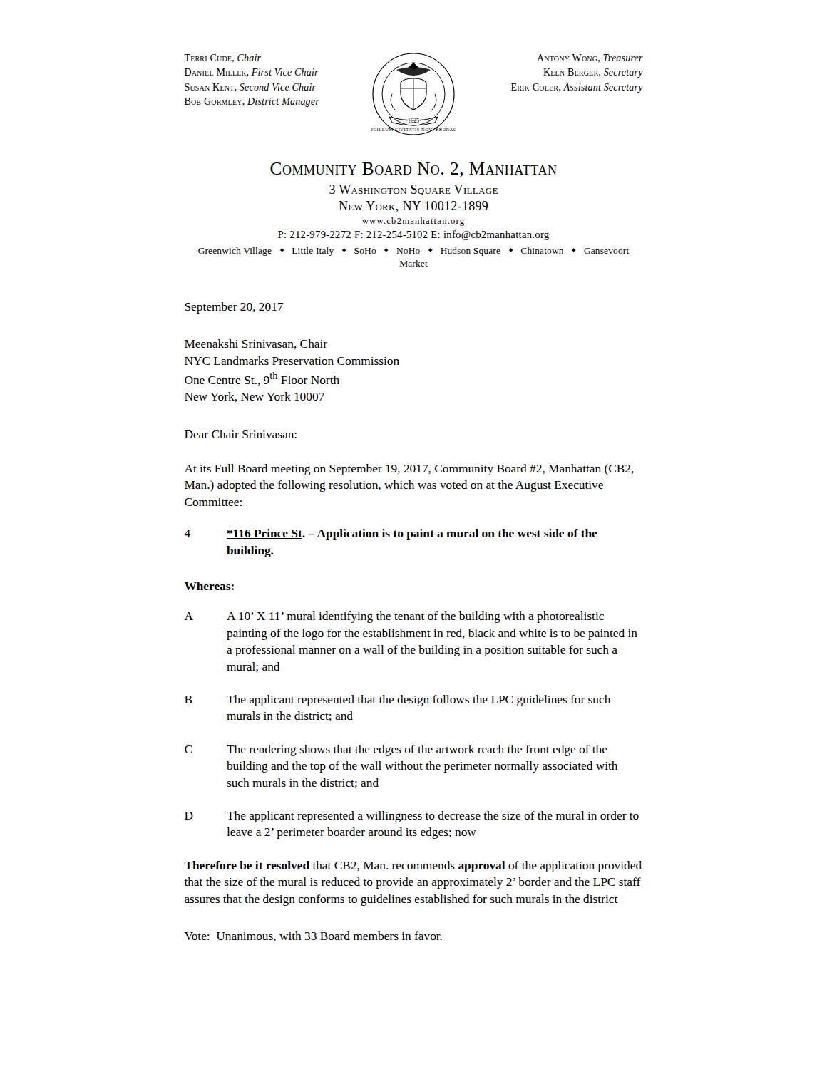Terri Cude, Chair
Daniel Miller, First Vice Chair
Susan Kent, Second Vice Chair
Bob Gormley, District Manager
Antony Wong, Treasurer
Keen Berger, Secretary
Erik Coler, Assistant Secretary
·1625· SIGILLUM CIVITATIS NOVI EBORACI
Community Board No. 2, Manhattan
3 Washington Square Village
New York, NY 10012-1899
www.cb2manhattan.org
P: 212-979-2272 F: 212-254-5102 E: info@cb2manhattan.org
Greenwich Village ✦ Little Italy ✦ SoHo ✦ NoHo ✦ Hudson Square ✦ Chinatown ✦ Gansevoort Market
September 20, 2017
Meenakshi Srinivasan, Chair
NYC Landmarks Preservation Commission
One Centre St., 9th Floor North
New York, New York 10007
Dear Chair Srinivasan:
At its Full Board meeting on September 19, 2017, Community Board #2, Manhattan (CB2, Man.) adopted the following resolution, which was voted on at the August Executive Committee:
4
*116 Prince St. – Application is to paint a mural on the west side of the building.
Whereas:
A
A 10’ X 11’ mural identifying the tenant of the building with a photorealistic painting of the logo for the establishment in red, black and white is to be painted in a professional manner on a wall of the building in a position suitable for such a mural; and
B
The applicant represented that the design follows the LPC guidelines for such murals in the district; and
C
The rendering shows that the edges of the artwork reach the front edge of the building and the top of the wall without the perimeter normally associated with such murals in the district; and
D
The applicant represented a willingness to decrease the size of the mural in order to leave a 2’ perimeter boarder around its edges; now
Therefore be it resolved that CB2, Man. recommends approval of the application provided that the size of the mural is reduced to provide an approximately 2’ border and the LPC staff assures that the design conforms to guidelines established for such murals in the district
Vote: Unanimous, with 33 Board members in favor.